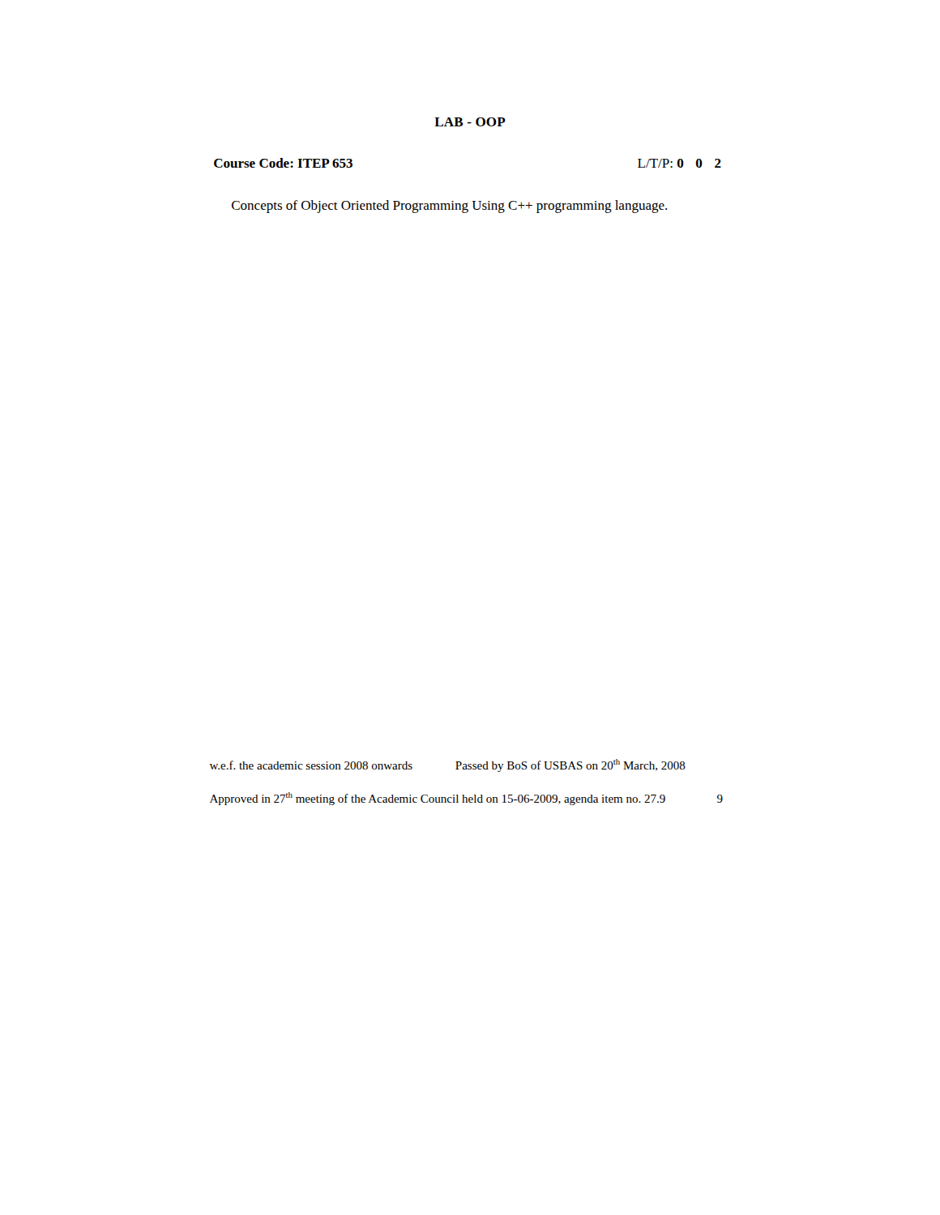LAB - OOP
Course Code: ITEP 653 L/T/P: 0 0 2
Concepts of Object Oriented Programming Using C++ programming language.
w.e.f. the academic session 2008 onwards Passed by BoS of USBAS on 20th March, 2008
Approved in 27th meeting of the Academic Council held on 15-06-2009, agenda item no. 27.9 9